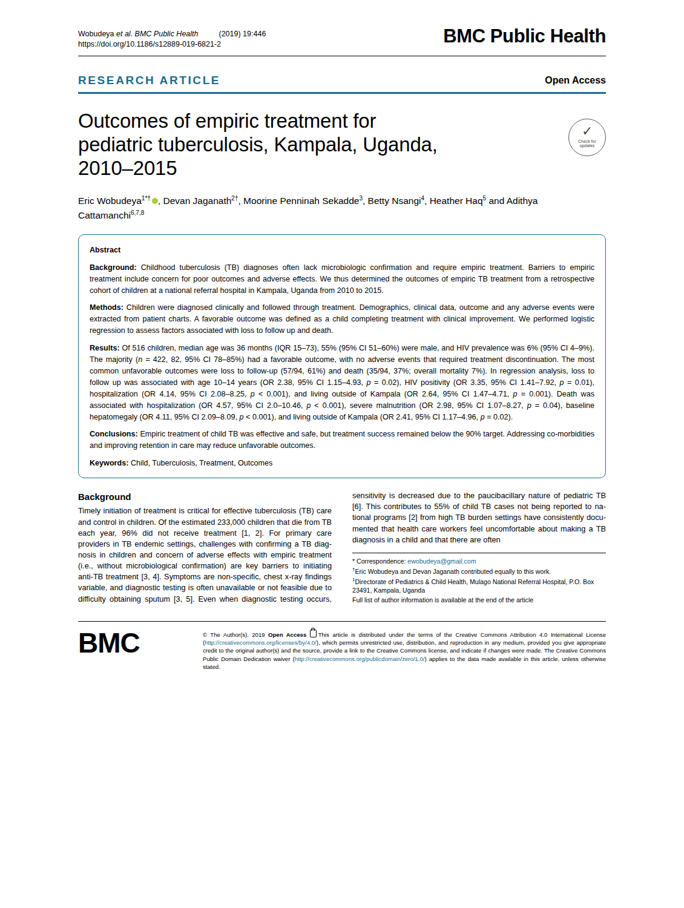Wobudeya et al. BMC Public Health (2019) 19:446 https://doi.org/10.1186/s12889-019-6821-2
BMC Public Health
RESEARCH ARTICLE
Open Access
Outcomes of empiric treatment for
pediatric tuberculosis, Kampala, Uganda,
2010–2015
✓ Check for
updates
Eric Wobudeya1*† , Devan Jaganath2†, Moorine Penninah Sekadde3, Betty Nsangi4, Heather Haq5 and Adithya Cattamanchi6,7,8
Abstract
Background: Childhood tuberculosis (TB) diagnoses often lack microbiologic confirmation and require empiric treatment. Barriers to empiric treatment include concern for poor outcomes and adverse effects. We thus determined the outcomes of empiric TB treatment from a retrospective cohort of children at a national referral hospital in Kampala, Uganda from 2010 to 2015.
Methods: Children were diagnosed clinically and followed through treatment. Demographics, clinical data, outcome and any adverse events were extracted from patient charts. A favorable outcome was defined as a child completing treatment with clinical improvement. We performed logistic regression to assess factors associated with loss to follow up and death.
Results: Of 516 children, median age was 36 months (IQR 15–73), 55% (95% CI 51–60%) were male, and HIV prevalence was 6% (95% CI 4–9%). The majority (n = 422, 82, 95% CI 78–85%) had a favorable outcome, with no adverse events that required treatment discontinuation. The most common unfavorable outcomes were loss to follow-up (57/94, 61%) and death (35/94, 37%; overall mortality 7%). In regression analysis, loss to follow up was associated with age 10–14 years (OR 2.38, 95% CI 1.15–4.93, p = 0.02), HIV positivity (OR 3.35, 95% CI 1.41–7.92, p = 0.01), hospitalization (OR 4.14, 95% CI 2.08–8.25, p < 0.001), and living outside of Kampala (OR 2.64, 95% CI 1.47–4.71, p = 0.001). Death was associated with hospitalization (OR 4.57, 95% CI 2.0–10.46, p < 0.001), severe malnutrition (OR 2.98, 95% CI 1.07–8.27, p = 0.04), baseline hepatomegaly (OR 4.11, 95% CI 2.09–8.09, p < 0.001), and living outside of Kampala (OR 2.41, 95% CI 1.17–4.96, p = 0.02).
Conclusions: Empiric treatment of child TB was effective and safe, but treatment success remained below the 90% target. Addressing co-morbidities and improving retention in care may reduce unfavorable outcomes.
Keywords: Child, Tuberculosis, Treatment, Outcomes
Background
Timely initiation of treatment is critical for effective tuberculosis (TB) care and control in children. Of the estimated 233,000 children that die from TB each year, 96% did not receive treatment [1, 2]. For primary care providers in TB endemic settings, challenges with confirming a TB diagnosis in children and concern of adverse effects with empiric treatment (i.e., without microbiological confirmation) are key barriers to initiating anti-TB treatment [3, 4]. Symptoms are non-specific, chest x-ray findings variable, and diagnostic testing is often unavailable or not feasible due to difficulty obtaining sputum [3, 5]. Even when diagnostic testing occurs, sensitivity is decreased due to the paucibacillary nature of pediatric TB [6]. This contributes to 55% of child TB cases not being reported to national programs [2] from high TB burden settings have consistently documented that health care workers feel uncomfortable about making a TB diagnosis in a child and that there are often
* Correspondence: ewobudeya@gmail.com
†Eric Wobudeya and Devan Jaganath contributed equally to this work.
1Directorate of Pediatrics & Child Health, Mulago National Referral Hospital, P.O. Box 23491, Kampala, Uganda
Full list of author information is available at the end of the article
BMC
© The Author(s). 2019 Open Access This article is distributed under the terms of the Creative Commons Attribution 4.0 International License (http://creativecommons.org/licenses/by/4.0/), which permits unrestricted use, distribution, and reproduction in any medium, provided you give appropriate credit to the original author(s) and the source, provide a link to the Creative Commons license, and indicate if changes were made. The Creative Commons Public Domain Dedication waiver (http://creativecommons.org/publicdomain/zero/1.0/) applies to the data made available in this article, unless otherwise stated.